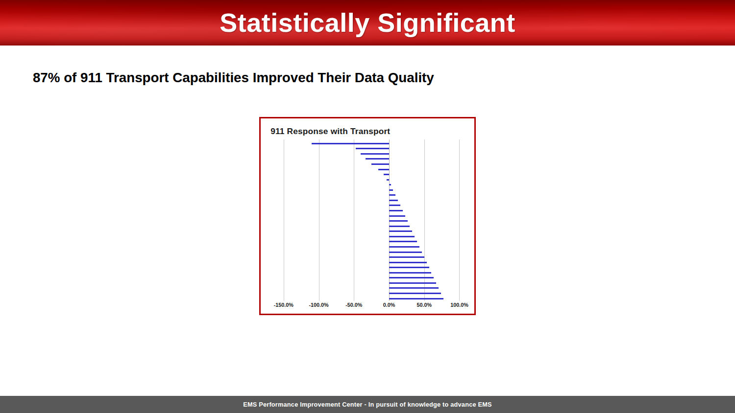Statistically Significant
87% of 911 Transport Capabilities Improved Their Data Quality
911 Response with Transport
-150.0% -100.0% -50.0% 0.0% 50.0% 100.0%
EMS Performance Improvement Center - In pursuit of knowledge to advance EMS